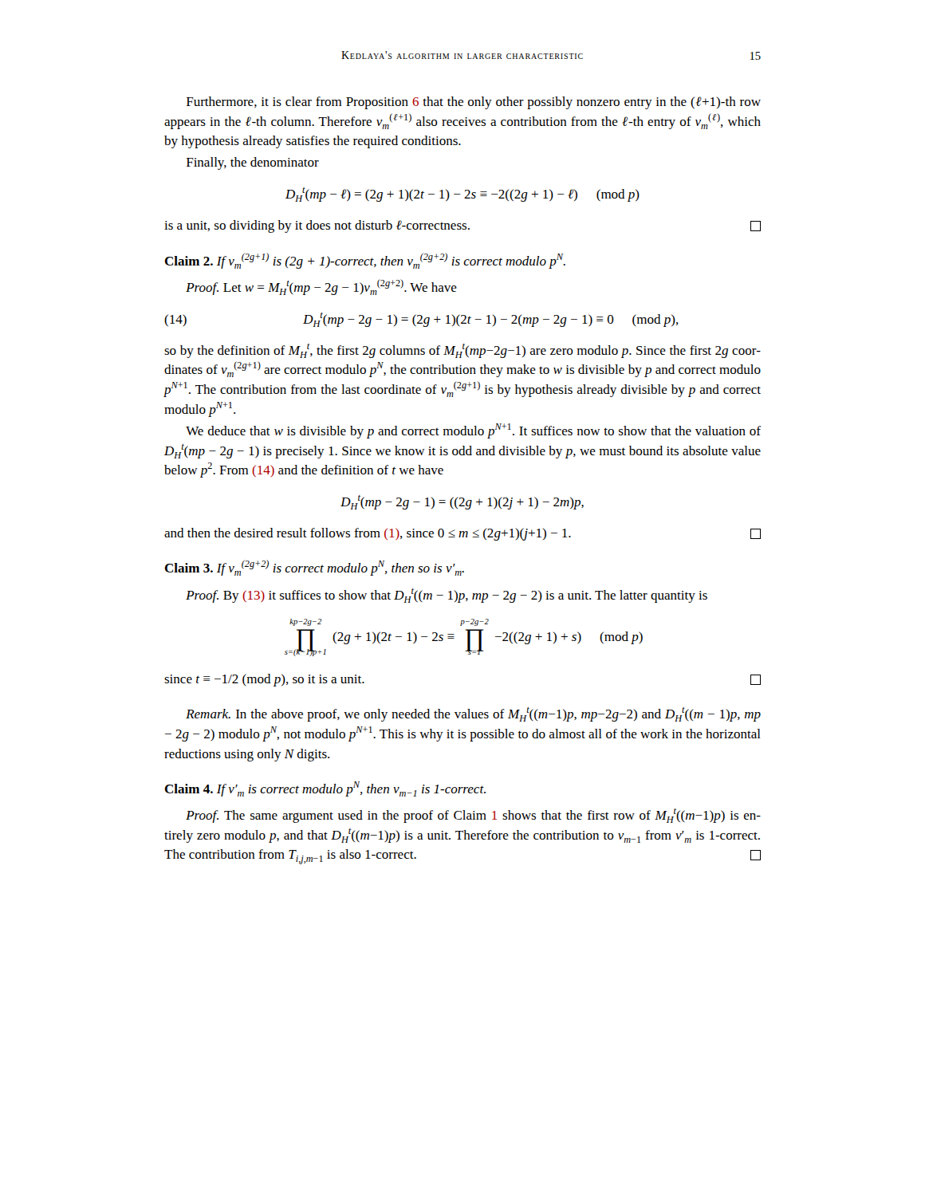Kedlaya's algorithm in larger characteristic 15
Furthermore, it is clear from Proposition 6 that the only other possibly nonzero entry in the (ℓ+1)-th row appears in the ℓ-th column. Therefore vm(ℓ+1) also receives a contribution from the ℓ-th entry of vm(ℓ), which by hypothesis already satisfies the required conditions.
Finally, the denominator
DHt(mp − ℓ) = (2g + 1)(2t − 1) − 2s ≡ −2((2g + 1) − ℓ) (mod p)
is a unit, so dividing by it does not disturb ℓ-correctness.
Claim 2. If vm(2g+1) is (2g + 1)-correct, then vm(2g+2) is correct modulo pN.
Proof. Let w = MHt(mp − 2g − 1)vm(2g+2). We have
(14) DHt(mp − 2g − 1) = (2g + 1)(2t − 1) − 2(mp − 2g − 1) ≡ 0 (mod p),
so by the definition of MHt, the first 2g columns of MHt(mp−2g−1) are zero modulo p. Since the first 2g coordinates of vm(2g+1) are correct modulo pN, the contribution they make to w is divisible by p and correct modulo pN+1. The contribution from the last coordinate of vm(2g+1) is by hypothesis already divisible by p and correct modulo pN+1.
We deduce that w is divisible by p and correct modulo pN+1. It suffices now to show that the valuation of DHt(mp − 2g − 1) is precisely 1. Since we know it is odd and divisible by p, we must bound its absolute value below p2. From (14) and the definition of t we have
DHt(mp − 2g − 1) = ((2g + 1)(2j + 1) − 2m)p,
and then the desired result follows from (1), since 0 ≤ m ≤ (2g+1)(j+1) − 1.
Claim 3. If vm(2g+2) is correct modulo pN, then so is v′m.
Proof. By (13) it suffices to show that DHt((m − 1)p, mp − 2g − 2) is a unit. The latter quantity is
kp−2g−2 ∏ s=(k−1)p+1 (2g + 1)(2t − 1) − 2s ≡ p−2g−2 ∏ s=1 −2((2g + 1) + s) (mod p)
since t ≡ −1/2 (mod p), so it is a unit.
Remark. In the above proof, we only needed the values of MHt((m−1)p, mp−2g−2) and DHt((m − 1)p, mp − 2g − 2) modulo pN, not modulo pN+1. This is why it is possible to do almost all of the work in the horizontal reductions using only N digits.
Claim 4. If v′m is correct modulo pN, then vm−1 is 1-correct.
Proof. The same argument used in the proof of Claim 1 shows that the first row of MHt((m−1)p) is entirely zero modulo p, and that DHt((m−1)p) is a unit. Therefore the contribution to vm−1 from v′m is 1-correct. The contribution from Ti,j,m−1 is also 1-correct.